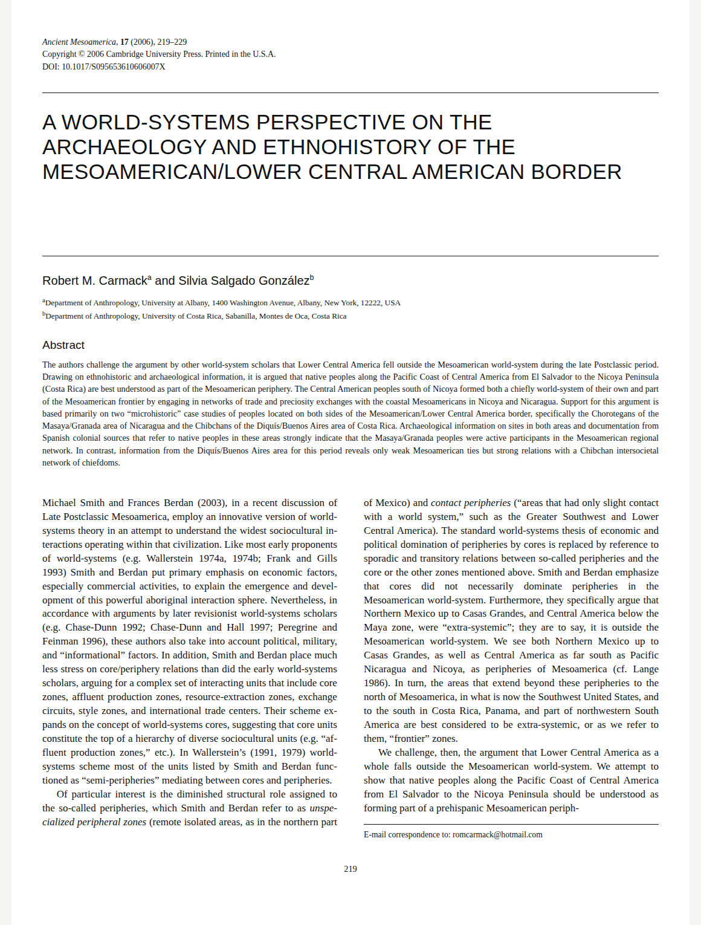Ancient Mesoamerica, 17 (2006), 219–229
Copyright © 2006 Cambridge University Press. Printed in the U.S.A.
DOI: 10.1017/S095653610606007X
A World-Systems Perspective on the Archaeology and Ethnohistory of the Mesoamerican/Lower Central American Border
Robert M. Carmacka and Silvia Salgado Gonzálezb
aDepartment of Anthropology, University at Albany, 1400 Washington Avenue, Albany, New York, 12222, USA
bDepartment of Anthropology, University of Costa Rica, Sabanilla, Montes de Oca, Costa Rica
Abstract
The authors challenge the argument by other world-system scholars that Lower Central America fell outside the Mesoamerican world-system during the late Postclassic period. Drawing on ethnohistoric and archaeological information, it is argued that native peoples along the Pacific Coast of Central America from El Salvador to the Nicoya Peninsula (Costa Rica) are best understood as part of the Mesoamerican periphery. The Central American peoples south of Nicoya formed both a chiefly world-system of their own and part of the Mesoamerican frontier by engaging in networks of trade and preciosity exchanges with the coastal Mesoamericans in Nicoya and Nicaragua. Support for this argument is based primarily on two “microhistoric” case studies of peoples located on both sides of the Mesoamerican/Lower Central America border, specifically the Chorotegans of the Masaya/Granada area of Nicaragua and the Chibchans of the Diquís/Buenos Aires area of Costa Rica. Archaeological information on sites in both areas and documentation from Spanish colonial sources that refer to native peoples in these areas strongly indicate that the Masaya/Granada peoples were active participants in the Mesoamerican regional network. In contrast, information from the Diquís/Buenos Aires area for this period reveals only weak Mesoamerican ties but strong relations with a Chibchan intersocietal network of chiefdoms.
Michael Smith and Frances Berdan (2003), in a recent discussion of Late Postclassic Mesoamerica, employ an innovative version of world-systems theory in an attempt to understand the widest sociocultural interactions operating within that civilization. Like most early proponents of world-systems (e.g. Wallerstein 1974a, 1974b; Frank and Gills 1993) Smith and Berdan put primary emphasis on economic factors, especially commercial activities, to explain the emergence and development of this powerful aboriginal interaction sphere. Nevertheless, in accordance with arguments by later revisionist world-systems scholars (e.g. Chase-Dunn 1992; Chase-Dunn and Hall 1997; Peregrine and Feinman 1996), these authors also take into account political, military, and “informational” factors. In addition, Smith and Berdan place much less stress on core/periphery relations than did the early world-systems scholars, arguing for a complex set of interacting units that include core zones, affluent production zones, resource-extraction zones, exchange circuits, style zones, and international trade centers. Their scheme expands on the concept of world-systems cores, suggesting that core units constitute the top of a hierarchy of diverse sociocultural units (e.g. “affluent production zones,” etc.). In Wallerstein’s (1991, 1979) world-systems scheme most of the units listed by Smith and Berdan functioned as “semi-peripheries” mediating between cores and peripheries.
Of particular interest is the diminished structural role assigned to the so-called peripheries, which Smith and Berdan refer to as unspecialized peripheral zones (remote isolated areas, as in the northern part of Mexico) and contact peripheries (“areas that had only slight contact with a world system,” such as the Greater Southwest and Lower Central America). The standard world-systems thesis of economic and political domination of peripheries by cores is replaced by reference to sporadic and transitory relations between so-called peripheries and the core or the other zones mentioned above. Smith and Berdan emphasize that cores did not necessarily dominate peripheries in the Mesoamerican world-system. Furthermore, they specifically argue that Northern Mexico up to Casas Grandes, and Central America below the Maya zone, were “extra-systemic”; they are to say, it is outside the Mesoamerican world-system. We see both Northern Mexico up to Casas Grandes, as well as Central America as far south as Pacific Nicaragua and Nicoya, as peripheries of Mesoamerica (cf. Lange 1986). In turn, the areas that extend beyond these peripheries to the north of Mesoamerica, in what is now the Southwest United States, and to the south in Costa Rica, Panama, and part of northwestern South America are best considered to be extra-systemic, or as we refer to them, “frontier” zones.
We challenge, then, the argument that Lower Central America as a whole falls outside the Mesoamerican world-system. We attempt to show that native peoples along the Pacific Coast of Central America from El Salvador to the Nicoya Peninsula should be understood as forming part of a prehispanic Mesoamerican periph-
E-mail correspondence to: romcarmack@hotmail.com
219